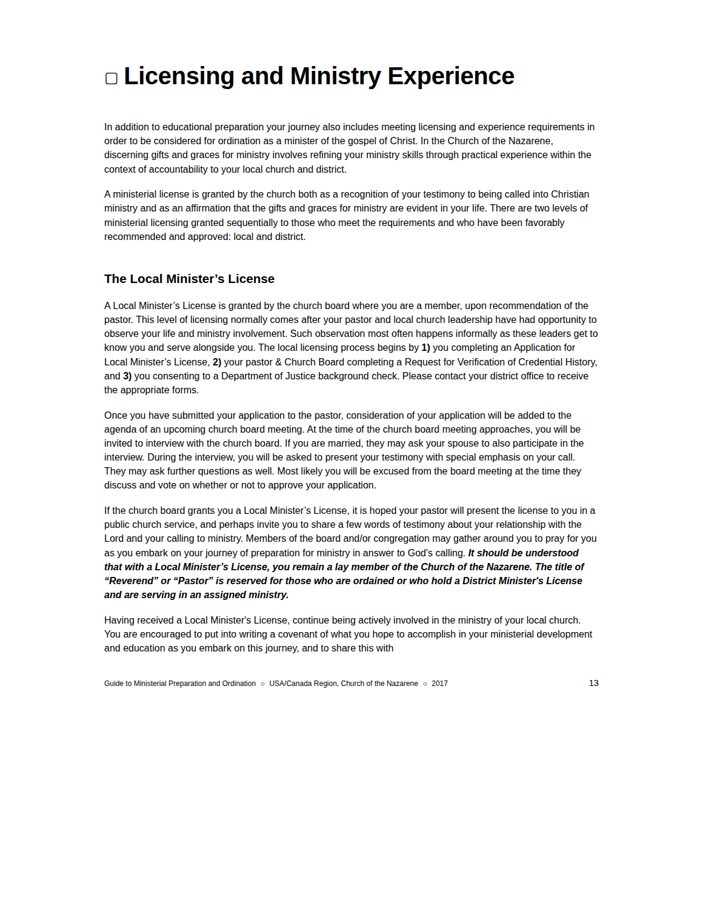▢Licensing and Ministry Experience
In addition to educational preparation your journey also includes meeting licensing and experience requirements in order to be considered for ordination as a minister of the gospel of Christ. In the Church of the Nazarene, discerning gifts and graces for ministry involves refining your ministry skills through practical experience within the context of accountability to your local church and district.
A ministerial license is granted by the church both as a recognition of your testimony to being called into Christian ministry and as an affirmation that the gifts and graces for ministry are evident in your life. There are two levels of ministerial licensing granted sequentially to those who meet the requirements and who have been favorably recommended and approved: local and district.
The Local Minister’s License
A Local Minister’s License is granted by the church board where you are a member, upon recommendation of the pastor. This level of licensing normally comes after your pastor and local church leadership have had opportunity to observe your life and ministry involvement. Such observation most often happens informally as these leaders get to know you and serve alongside you. The local licensing process begins by 1) you completing an Application for Local Minister’s License, 2) your pastor & Church Board completing a Request for Verification of Credential History, and 3) you consenting to a Department of Justice background check. Please contact your district office to receive the appropriate forms.
Once you have submitted your application to the pastor, consideration of your application will be added to the agenda of an upcoming church board meeting. At the time of the church board meeting approaches, you will be invited to interview with the church board. If you are married, they may ask your spouse to also participate in the interview. During the interview, you will be asked to present your testimony with special emphasis on your call. They may ask further questions as well. Most likely you will be excused from the board meeting at the time they discuss and vote on whether or not to approve your application.
If the church board grants you a Local Minister’s License, it is hoped your pastor will present the license to you in a public church service, and perhaps invite you to share a few words of testimony about your relationship with the Lord and your calling to ministry. Members of the board and/or congregation may gather around you to pray for you as you embark on your journey of preparation for ministry in answer to God's calling. It should be understood that with a Local Minister’s License, you remain a lay member of the Church of the Nazarene. The title of “Reverend” or “Pastor” is reserved for those who are ordained or who hold a District Minister's License and are serving in an assigned ministry.
Having received a Local Minister's License, continue being actively involved in the ministry of your local church. You are encouraged to put into writing a covenant of what you hope to accomplish in your ministerial development and education as you embark on this journey, and to share this with
Guide to Ministerial Preparation and Ordination ○ USA/Canada Region, Church of the Nazarene ○ 2017 13